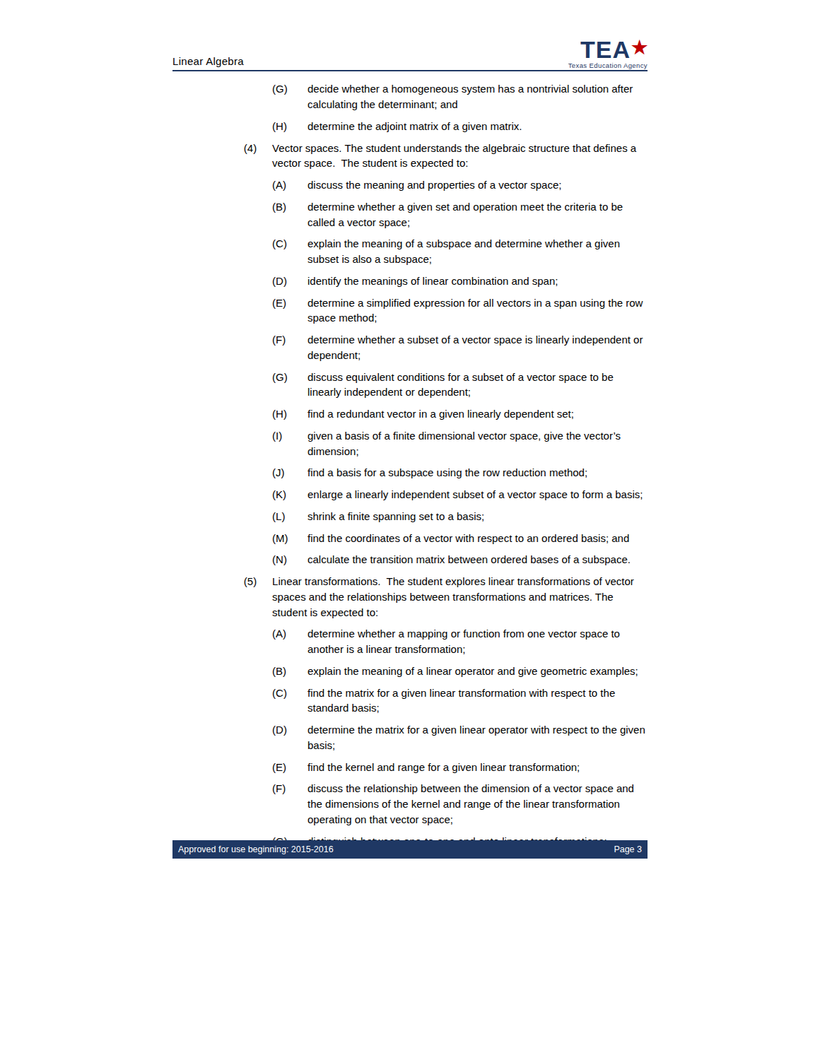Linear Algebra
TEA★
Texas Education Agency
(G)
decide whether a homogeneous system has a nontrivial solution after calculating the determinant; and
(H)
determine the adjoint matrix of a given matrix.
(4)
Vector spaces. The student understands the algebraic structure that defines a vector space. The student is expected to:
(A)
discuss the meaning and properties of a vector space;
(B)
determine whether a given set and operation meet the criteria to be called a vector space;
(C)
explain the meaning of a subspace and determine whether a given subset is also a subspace;
(D)
identify the meanings of linear combination and span;
(E)
determine a simplified expression for all vectors in a span using the row space method;
(F)
determine whether a subset of a vector space is linearly independent or dependent;
(G)
discuss equivalent conditions for a subset of a vector space to be linearly independent or dependent;
(H)
find a redundant vector in a given linearly dependent set;
(I)
given a basis of a finite dimensional vector space, give the vector’s dimension;
(J)
find a basis for a subspace using the row reduction method;
(K)
enlarge a linearly independent subset of a vector space to form a basis;
(L)
shrink a finite spanning set to a basis;
(M)
find the coordinates of a vector with respect to an ordered basis; and
(N)
calculate the transition matrix between ordered bases of a subspace.
(5)
Linear transformations. The student explores linear transformations of vector spaces and the relationships between transformations and matrices. The student is expected to:
(A)
determine whether a mapping or function from one vector space to another is a linear transformation;
(B)
explain the meaning of a linear operator and give geometric examples;
(C)
find the matrix for a given linear transformation with respect to the standard basis;
(D)
determine the matrix for a given linear operator with respect to the given basis;
(E)
find the kernel and range for a given linear transformation;
(F)
discuss the relationship between the dimension of a vector space and the dimensions of the kernel and range of the linear transformation operating on that vector space;
(G)
distinguish between one-to-one and onto linear transformations;
Approved for use beginning: 2015-2016
Page 3